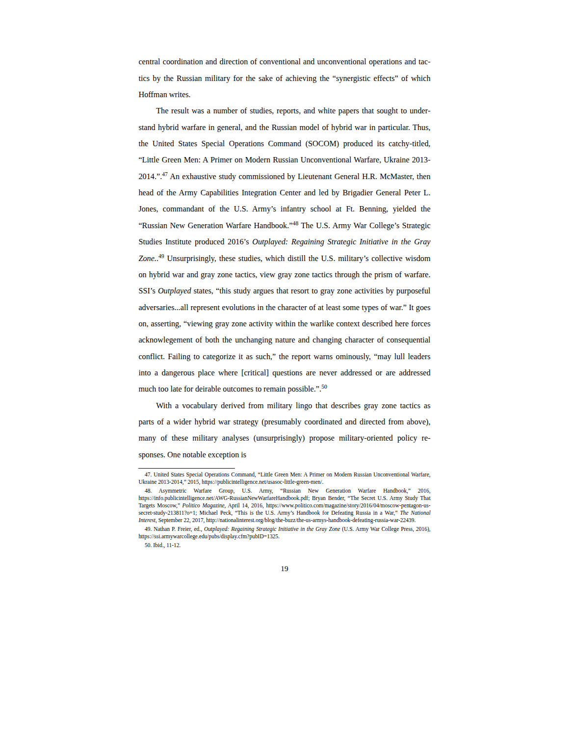central coordination and direction of conventional and unconventional operations and tactics by the Russian military for the sake of achieving the “synergistic effects” of which Hoffman writes.
The result was a number of studies, reports, and white papers that sought to understand hybrid warfare in general, and the Russian model of hybrid war in particular. Thus, the United States Special Operations Command (SOCOM) produced its catchy-titled, “Little Green Men: A Primer on Modern Russian Unconventional Warfare, Ukraine 2013-2014.”.47 An exhaustive study commissioned by Lieutenant General H.R. McMaster, then head of the Army Capabilities Integration Center and led by Brigadier General Peter L. Jones, commandant of the U.S. Army’s infantry school at Ft. Benning, yielded the “Russian New Generation Warfare Handbook.”48 The U.S. Army War College’s Strategic Studies Institute produced 2016’s Outplayed: Regaining Strategic Initiative in the Gray Zone..49 Unsurprisingly, these studies, which distill the U.S. military’s collective wisdom on hybrid war and gray zone tactics, view gray zone tactics through the prism of warfare. SSI’s Outplayed states, “this study argues that resort to gray zone activities by purposeful adversaries...all represent evolutions in the character of at least some types of war.” It goes on, asserting, “viewing gray zone activity within the warlike context described here forces acknowlegement of both the unchanging nature and changing character of consequential conflict. Failing to categorize it as such,” the report warns ominously, “may lull leaders into a dangerous place where [critical] questions are never addressed or are addressed much too late for deirable outcomes to remain possible.”.50
With a vocabulary derived from military lingo that describes gray zone tactics as parts of a wider hybrid war strategy (presumably coordinated and directed from above), many of these military analyses (unsurprisingly) propose military-oriented policy responses. One notable exception is
47. United States Special Operations Command, “Little Green Men: A Primer on Modern Russian Unconventional Warfare, Ukraine 2013-2014,” 2015, https://publicintelligence.net/usasoc-little-green-men/.
48. Asymmetric Warfare Group, U.S. Army, “Russian New Generation Warfare Handbook,” 2016, https://info.publicintelligence.net/AWG-RussianNewWarfareHandbook.pdf; Bryan Bender, “The Secret U.S. Army Study That Targets Moscow,” Politico Magazine, April 14, 2016, https://www.politico.com/magazine/story/2016/04/moscow-pentagon-us-secret-study-213811?o=1; Michael Peck, “This is the U.S. Army’s Handbook for Defeating Russia in a War,” The National Interest, September 22, 2017, http://nationalinterest.org/blog/the-buzz/the-us-armys-handbook-defeating-russia-war-22439.
49. Nathan P. Freier, ed., Outplayed: Regaining Strategic Initiative in the Gray Zone (U.S. Army War College Press, 2016), https://ssi.armywarcollege.edu/pubs/display.cfm?pubID=1325.
50. Ibid., 11-12.
19